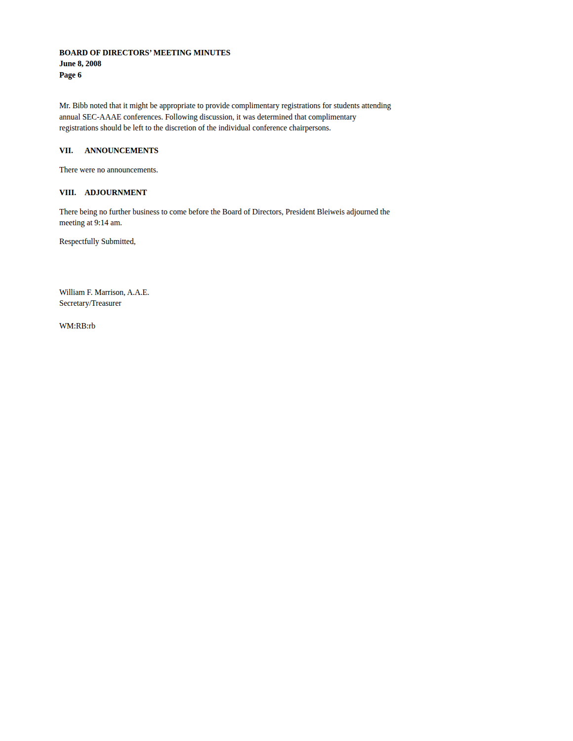BOARD OF DIRECTORS’ MEETING MINUTES
June 8, 2008
Page 6
Mr. Bibb noted that it might be appropriate to provide complimentary registrations for students attending annual SEC-AAAE conferences. Following discussion, it was determined that complimentary registrations should be left to the discretion of the individual conference chairpersons.
VII. ANNOUNCEMENTS
There were no announcements.
VIII. ADJOURNMENT
There being no further business to come before the Board of Directors, President Bleiweis adjourned the meeting at 9:14 am.
Respectfully Submitted,
William F. Marrison, A.A.E.
Secretary/Treasurer
WM:RB:rb